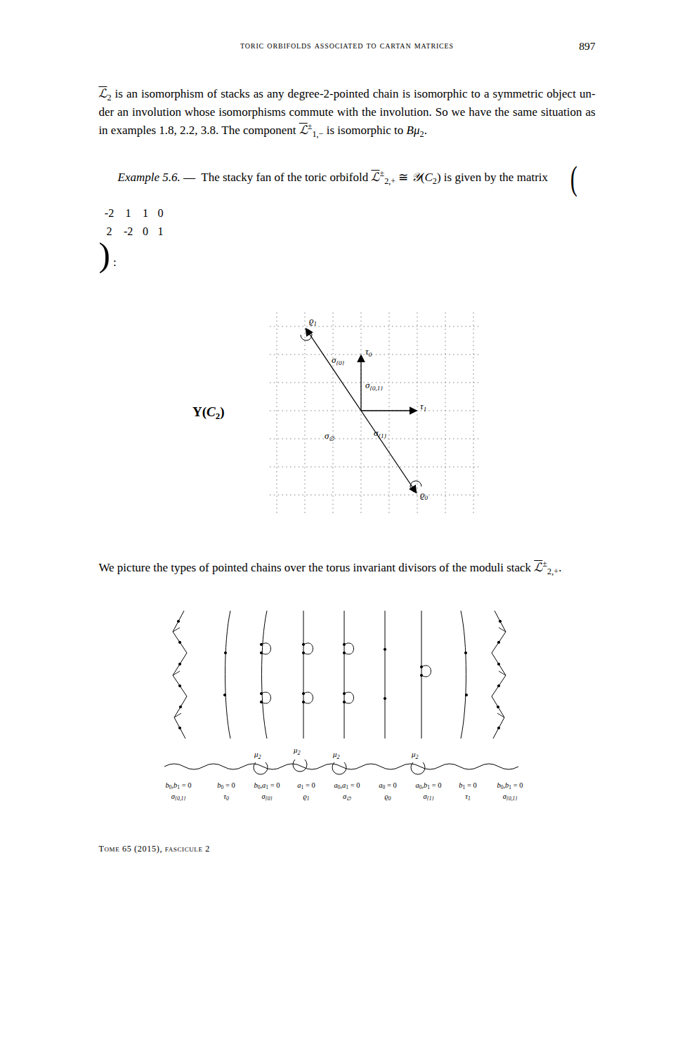toric orbifolds associated to cartan matrices 897
ℒ2 is an isomorphism of stacks as any degree-2-pointed chain is isomorphic to a symmetric object under an involution whose isomorphisms commute with the involution. So we have the same situation as in examples 1.8, 2.2, 3.8. The component ℒ±1,− is isomorphic to Bμ2.
Example 5.6. — The stacky fan of the toric orbifold ℒ±2,+ ≅ 𝒴(C2) is given by the matrix (
| -2 | 1 | 1 | 0 |
| 2 | -2 | 0 | 1 |
) :
ϱ1 ϱ0 τ0 τ1 σ{0} σ{0,1} σ{1} σ∅ Υ(C2)
We picture the types of pointed chains over the torus invariant divisors of the moduli stack ℒ±2,+.
μ2 μ2 μ2 μ2 b0,b1 = 0 σ{0,1} b0 = 0 τ0 b0,a1 = 0 σ{0} a1 = 0 ϱ1 a0,a1 = 0 σ∅ a0 = 0 ϱ0 a0,b1 = 0 σ{1} b1 = 0 τ1 b0,b1 = 0 σ{0,1}
Tome 65 (2015), fascicule 2